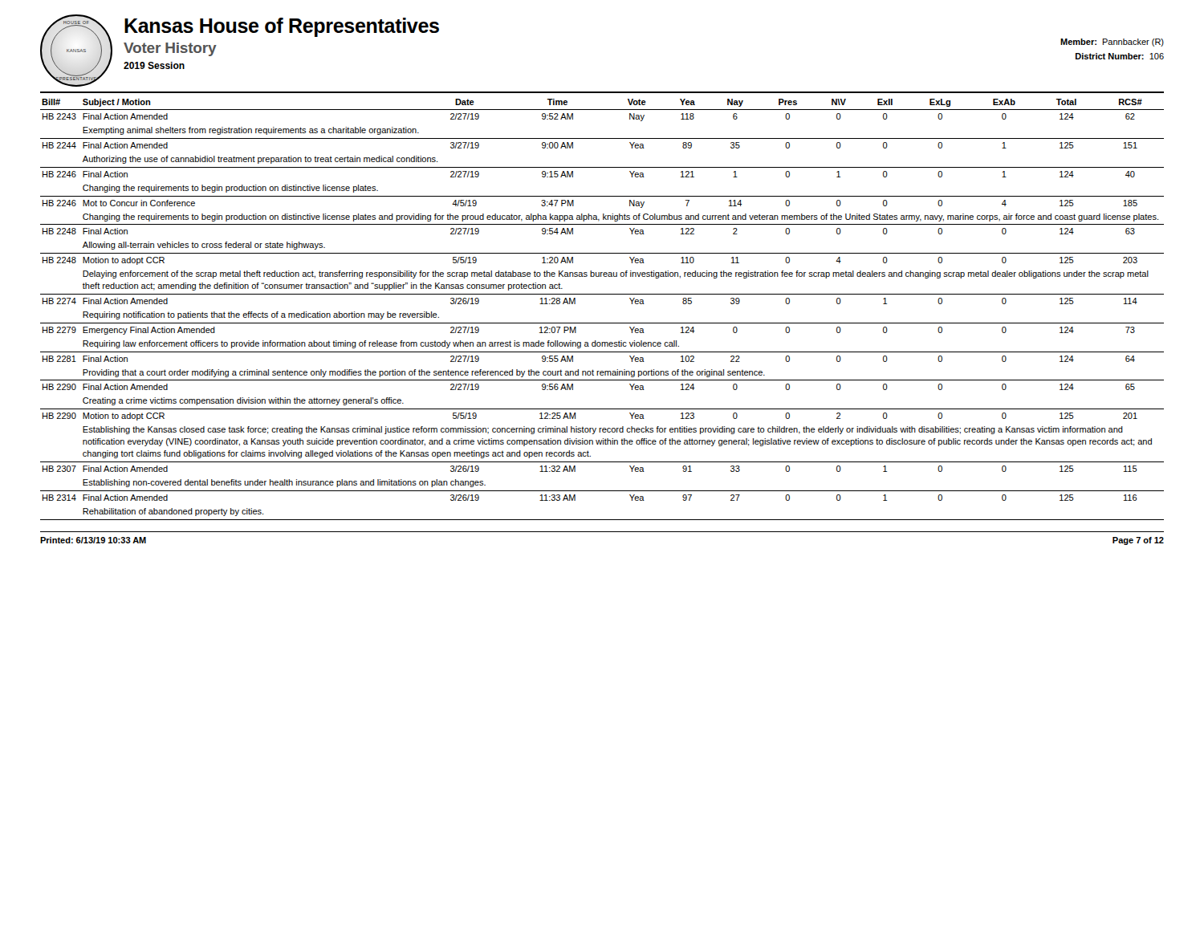HOUSE OF
KANSAS
REPRESENTATIVES
Kansas House of Representatives
Voter History
2019 Session
Member: Pannbacker (R)
District Number: 106
| Bill# | Subject / Motion | Date | Time | Vote | Yea | Nay | Pres | N\V | ExII | ExLg | ExAb | Total | RCS# |
| --- | --- | --- | --- | --- | --- | --- | --- | --- | --- | --- | --- | --- | --- |
| HB 2243 | Final Action Amended | 2/27/19 | 9:52 AM | Nay | 118 | 6 | 0 | 0 | 0 | 0 | 0 | 124 | 62 |
| | Exempting animal shelters from registration requirements as a charitable organization. |
| HB 2244 | Final Action Amended | 3/27/19 | 9:00 AM | Yea | 89 | 35 | 0 | 0 | 0 | 0 | 1 | 125 | 151 |
| | Authorizing the use of cannabidiol treatment preparation to treat certain medical conditions. |
| HB 2246 | Final Action | 2/27/19 | 9:15 AM | Yea | 121 | 1 | 0 | 1 | 0 | 0 | 1 | 124 | 40 |
| | Changing the requirements to begin production on distinctive license plates. |
| HB 2246 | Mot to Concur in Conference | 4/5/19 | 3:47 PM | Nay | 7 | 114 | 0 | 0 | 0 | 0 | 4 | 125 | 185 |
| | Changing the requirements to begin production on distinctive license plates and providing for the proud educator, alpha kappa alpha, knights of Columbus and current and veteran members of the United States army, navy, marine corps, air force and coast guard license plates. |
| HB 2248 | Final Action | 2/27/19 | 9:54 AM | Yea | 122 | 2 | 0 | 0 | 0 | 0 | 0 | 124 | 63 |
| | Allowing all-terrain vehicles to cross federal or state highways. |
| HB 2248 | Motion to adopt CCR | 5/5/19 | 1:20 AM | Yea | 110 | 11 | 0 | 4 | 0 | 0 | 0 | 125 | 203 |
| | Delaying enforcement of the scrap metal theft reduction act, transferring responsibility for the scrap metal database to the Kansas bureau of investigation, reducing the registration fee for scrap metal dealers and changing scrap metal dealer obligations under the scrap metal theft reduction act; amending the definition of “consumer transaction” and “supplier” in the Kansas consumer protection act. |
| HB 2274 | Final Action Amended | 3/26/19 | 11:28 AM | Yea | 85 | 39 | 0 | 0 | 1 | 0 | 0 | 125 | 114 |
| | Requiring notification to patients that the effects of a medication abortion may be reversible. |
| HB 2279 | Emergency Final Action Amended | 2/27/19 | 12:07 PM | Yea | 124 | 0 | 0 | 0 | 0 | 0 | 0 | 124 | 73 |
| | Requiring law enforcement officers to provide information about timing of release from custody when an arrest is made following a domestic violence call. |
| HB 2281 | Final Action | 2/27/19 | 9:55 AM | Yea | 102 | 22 | 0 | 0 | 0 | 0 | 0 | 124 | 64 |
| | Providing that a court order modifying a criminal sentence only modifies the portion of the sentence referenced by the court and not remaining portions of the original sentence. |
| HB 2290 | Final Action Amended | 2/27/19 | 9:56 AM | Yea | 124 | 0 | 0 | 0 | 0 | 0 | 0 | 124 | 65 |
| | Creating a crime victims compensation division within the attorney general's office. |
| HB 2290 | Motion to adopt CCR | 5/5/19 | 12:25 AM | Yea | 123 | 0 | 0 | 2 | 0 | 0 | 0 | 125 | 201 |
| | Establishing the Kansas closed case task force; creating the Kansas criminal justice reform commission; concerning criminal history record checks for entities providing care to children, the elderly or individuals with disabilities; creating a Kansas victim information and notification everyday (VINE) coordinator, a Kansas youth suicide prevention coordinator, and a crime victims compensation division within the office of the attorney general; legislative review of exceptions to disclosure of public records under the Kansas open records act; and changing tort claims fund obligations for claims involving alleged violations of the Kansas open meetings act and open records act. |
| HB 2307 | Final Action Amended | 3/26/19 | 11:32 AM | Yea | 91 | 33 | 0 | 0 | 1 | 0 | 0 | 125 | 115 |
| | Establishing non-covered dental benefits under health insurance plans and limitations on plan changes. |
| HB 2314 | Final Action Amended | 3/26/19 | 11:33 AM | Yea | 97 | 27 | 0 | 0 | 1 | 0 | 0 | 125 | 116 |
| | Rehabilitation of abandoned property by cities. |
Printed: 6/13/19 10:33 AM
Page 7 of 12